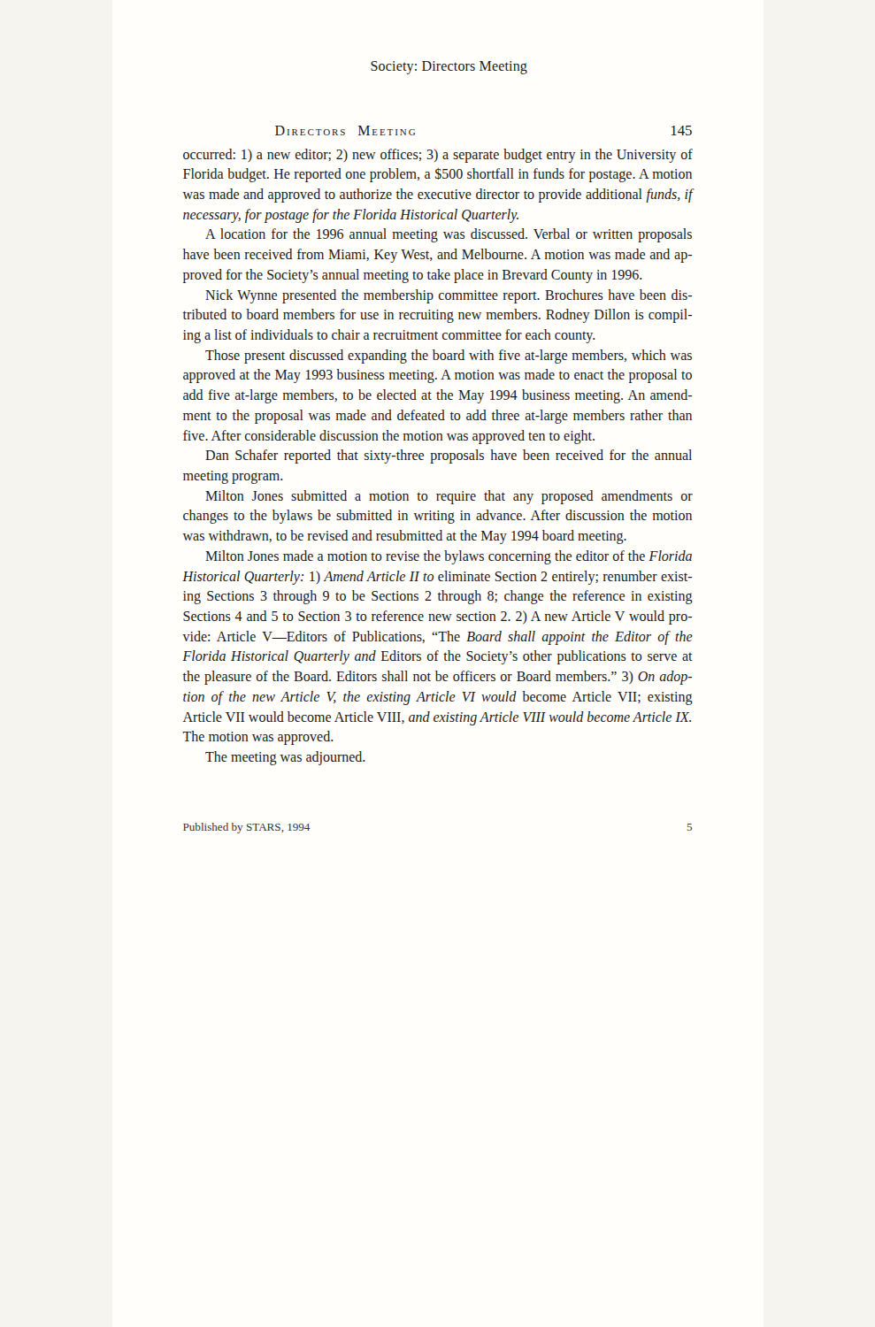Society: Directors Meeting
Directors Meeting 145
occurred: 1) a new editor; 2) new offices; 3) a separate budget entry in the University of Florida budget. He reported one problem, a $500 shortfall in funds for postage. A motion was made and approved to authorize the executive director to provide additional funds, if necessary, for postage for the Florida Historical Quarterly.
A location for the 1996 annual meeting was discussed. Verbal or written proposals have been received from Miami, Key West, and Melbourne. A motion was made and approved for the Society’s annual meeting to take place in Brevard County in 1996.
Nick Wynne presented the membership committee report. Brochures have been distributed to board members for use in recruiting new members. Rodney Dillon is compiling a list of individuals to chair a recruitment committee for each county.
Those present discussed expanding the board with five at-large members, which was approved at the May 1993 business meeting. A motion was made to enact the proposal to add five at-large members, to be elected at the May 1994 business meeting. An amendment to the proposal was made and defeated to add three at-large members rather than five. After considerable discussion the motion was approved ten to eight.
Dan Schafer reported that sixty-three proposals have been received for the annual meeting program.
Milton Jones submitted a motion to require that any proposed amendments or changes to the bylaws be submitted in writing in advance. After discussion the motion was withdrawn, to be revised and resubmitted at the May 1994 board meeting.
Milton Jones made a motion to revise the bylaws concerning the editor of the Florida Historical Quarterly: 1) Amend Article II to eliminate Section 2 entirely; renumber existing Sections 3 through 9 to be Sections 2 through 8; change the reference in existing Sections 4 and 5 to Section 3 to reference new section 2. 2) A new Article V would provide: Article V—Editors of Publications, “The Board shall appoint the Editor of the Florida Historical Quarterly and Editors of the Society’s other publications to serve at the pleasure of the Board. Editors shall not be officers or Board members.” 3) On adoption of the new Article V, the existing Article VI would become Article VII; existing Article VII would become Article VIII, and existing Article VIII would become Article IX. The motion was approved.
The meeting was adjourned.
Published by STARS, 1994 5